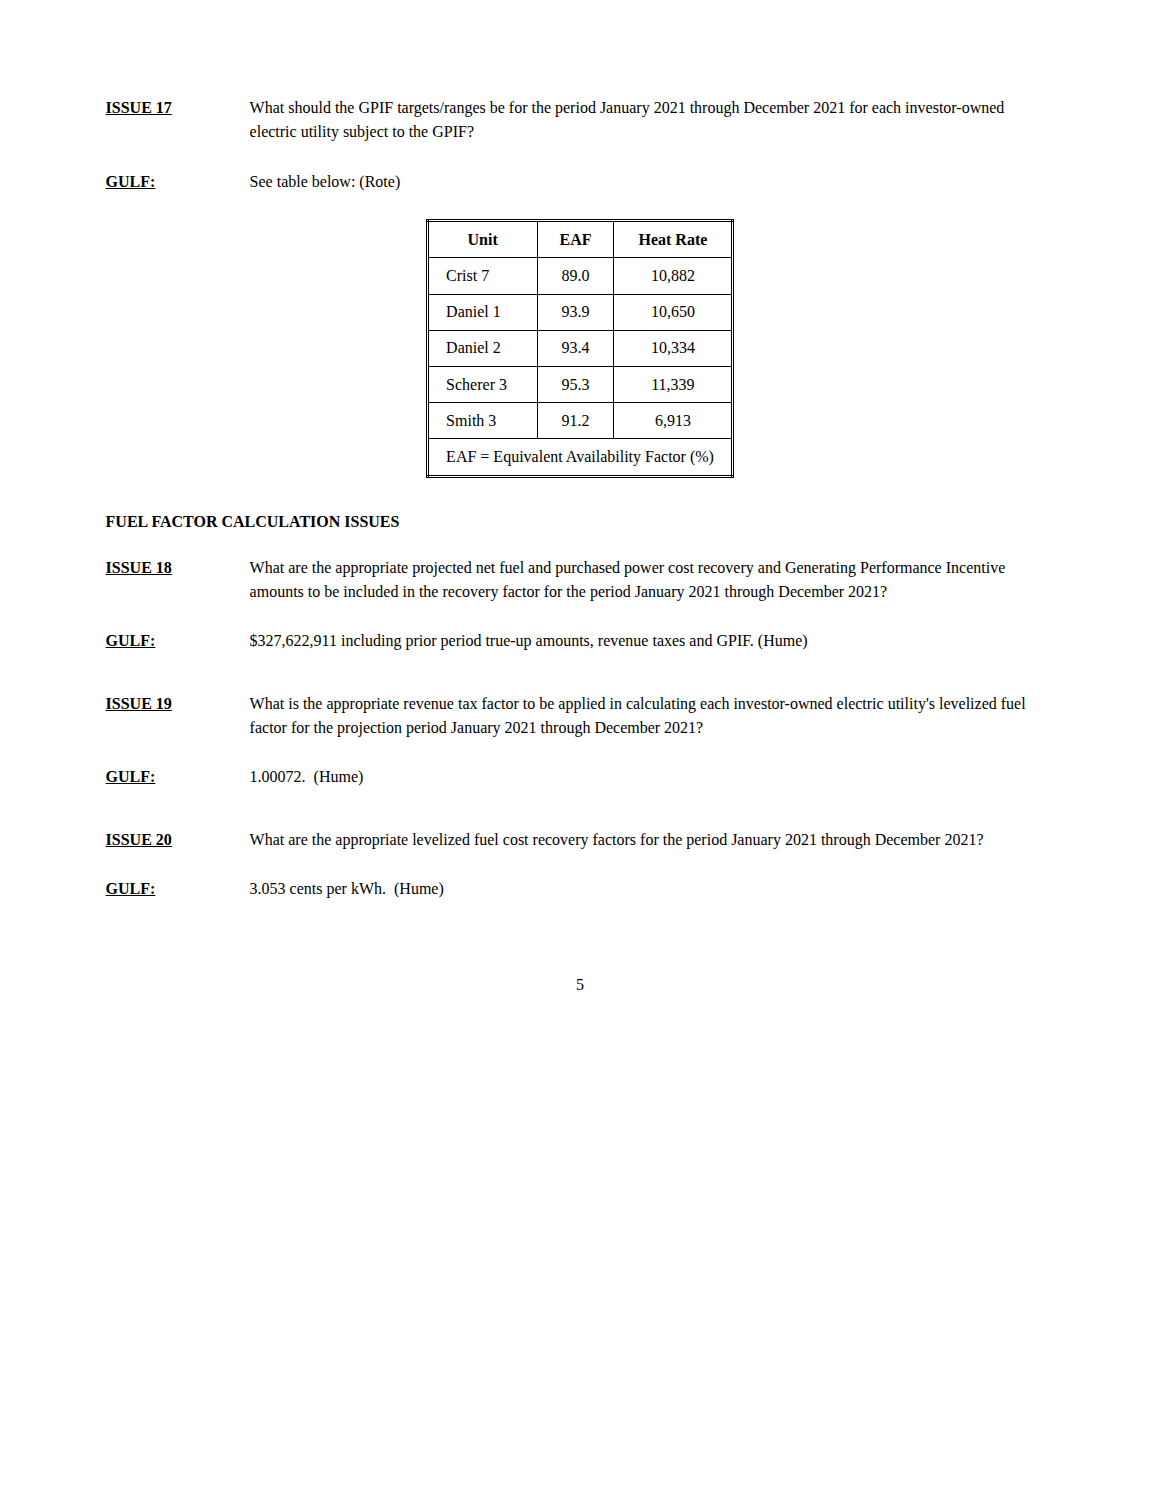ISSUE 17
What should the GPIF targets/ranges be for the period January 2021 through December 2021 for each investor-owned electric utility subject to the GPIF?
GULF:
See table below: (Rote)
| Unit | EAF | Heat Rate |
| --- | --- | --- |
| Crist 7 | 89.0 | 10,882 |
| Daniel 1 | 93.9 | 10,650 |
| Daniel 2 | 93.4 | 10,334 |
| Scherer 3 | 95.3 | 11,339 |
| Smith 3 | 91.2 | 6,913 |
| EAF = Equivalent Availability Factor (%) |
FUEL FACTOR CALCULATION ISSUES
ISSUE 18
What are the appropriate projected net fuel and purchased power cost recovery and Generating Performance Incentive amounts to be included in the recovery factor for the period January 2021 through December 2021?
GULF:
$327,622,911 including prior period true-up amounts, revenue taxes and GPIF. (Hume)
ISSUE 19
What is the appropriate revenue tax factor to be applied in calculating each investor-owned electric utility's levelized fuel factor for the projection period January 2021 through December 2021?
GULF:
1.00072. (Hume)
ISSUE 20
What are the appropriate levelized fuel cost recovery factors for the period January 2021 through December 2021?
GULF:
3.053 cents per kWh. (Hume)
5